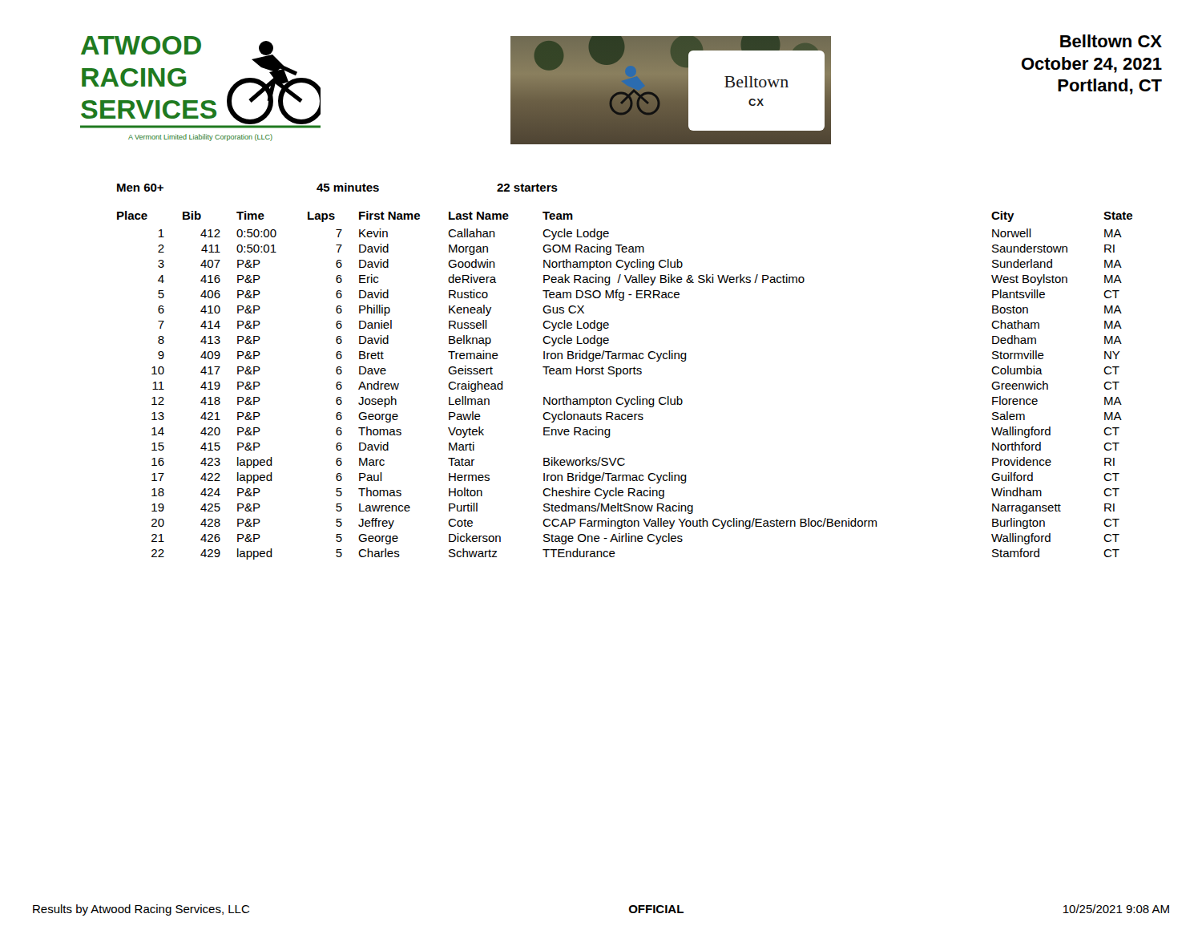ATWOOD RACING SERVICES A Vermont Limited Liability Corporation (LLC)
Belltown
CX
Belltown CX
October 24, 2021
Portland, CT
Men 60+
45 minutes
22 starters
| Place | Bib | Time | Laps | First Name | Last Name | Team | City | State |
| --- | --- | --- | --- | --- | --- | --- | --- | --- |
| 1 | 412 | 0:50:00 | 7 | Kevin | Callahan | Cycle Lodge | Norwell | MA |
| 2 | 411 | 0:50:01 | 7 | David | Morgan | GOM Racing Team | Saunderstown | RI |
| 3 | 407 | P&P | 6 | David | Goodwin | Northampton Cycling Club | Sunderland | MA |
| 4 | 416 | P&P | 6 | Eric | deRivera | Peak Racing / Valley Bike & Ski Werks / Pactimo | West Boylston | MA |
| 5 | 406 | P&P | 6 | David | Rustico | Team DSO Mfg - ERRace | Plantsville | CT |
| 6 | 410 | P&P | 6 | Phillip | Kenealy | Gus CX | Boston | MA |
| 7 | 414 | P&P | 6 | Daniel | Russell | Cycle Lodge | Chatham | MA |
| 8 | 413 | P&P | 6 | David | Belknap | Cycle Lodge | Dedham | MA |
| 9 | 409 | P&P | 6 | Brett | Tremaine | Iron Bridge/Tarmac Cycling | Stormville | NY |
| 10 | 417 | P&P | 6 | Dave | Geissert | Team Horst Sports | Columbia | CT |
| 11 | 419 | P&P | 6 | Andrew | Craighead | | Greenwich | CT |
| 12 | 418 | P&P | 6 | Joseph | Lellman | Northampton Cycling Club | Florence | MA |
| 13 | 421 | P&P | 6 | George | Pawle | Cyclonauts Racers | Salem | MA |
| 14 | 420 | P&P | 6 | Thomas | Voytek | Enve Racing | Wallingford | CT |
| 15 | 415 | P&P | 6 | David | Marti | | Northford | CT |
| 16 | 423 | lapped | 6 | Marc | Tatar | Bikeworks/SVC | Providence | RI |
| 17 | 422 | lapped | 6 | Paul | Hermes | Iron Bridge/Tarmac Cycling | Guilford | CT |
| 18 | 424 | P&P | 5 | Thomas | Holton | Cheshire Cycle Racing | Windham | CT |
| 19 | 425 | P&P | 5 | Lawrence | Purtill | Stedmans/MeltSnow Racing | Narragansett | RI |
| 20 | 428 | P&P | 5 | Jeffrey | Cote | CCAP Farmington Valley Youth Cycling/Eastern Bloc/Benidorm | Burlington | CT |
| 21 | 426 | P&P | 5 | George | Dickerson | Stage One - Airline Cycles | Wallingford | CT |
| 22 | 429 | lapped | 5 | Charles | Schwartz | TTEndurance | Stamford | CT |
Results by Atwood Racing Services, LLC
OFFICIAL
10/25/2021 9:08 AM